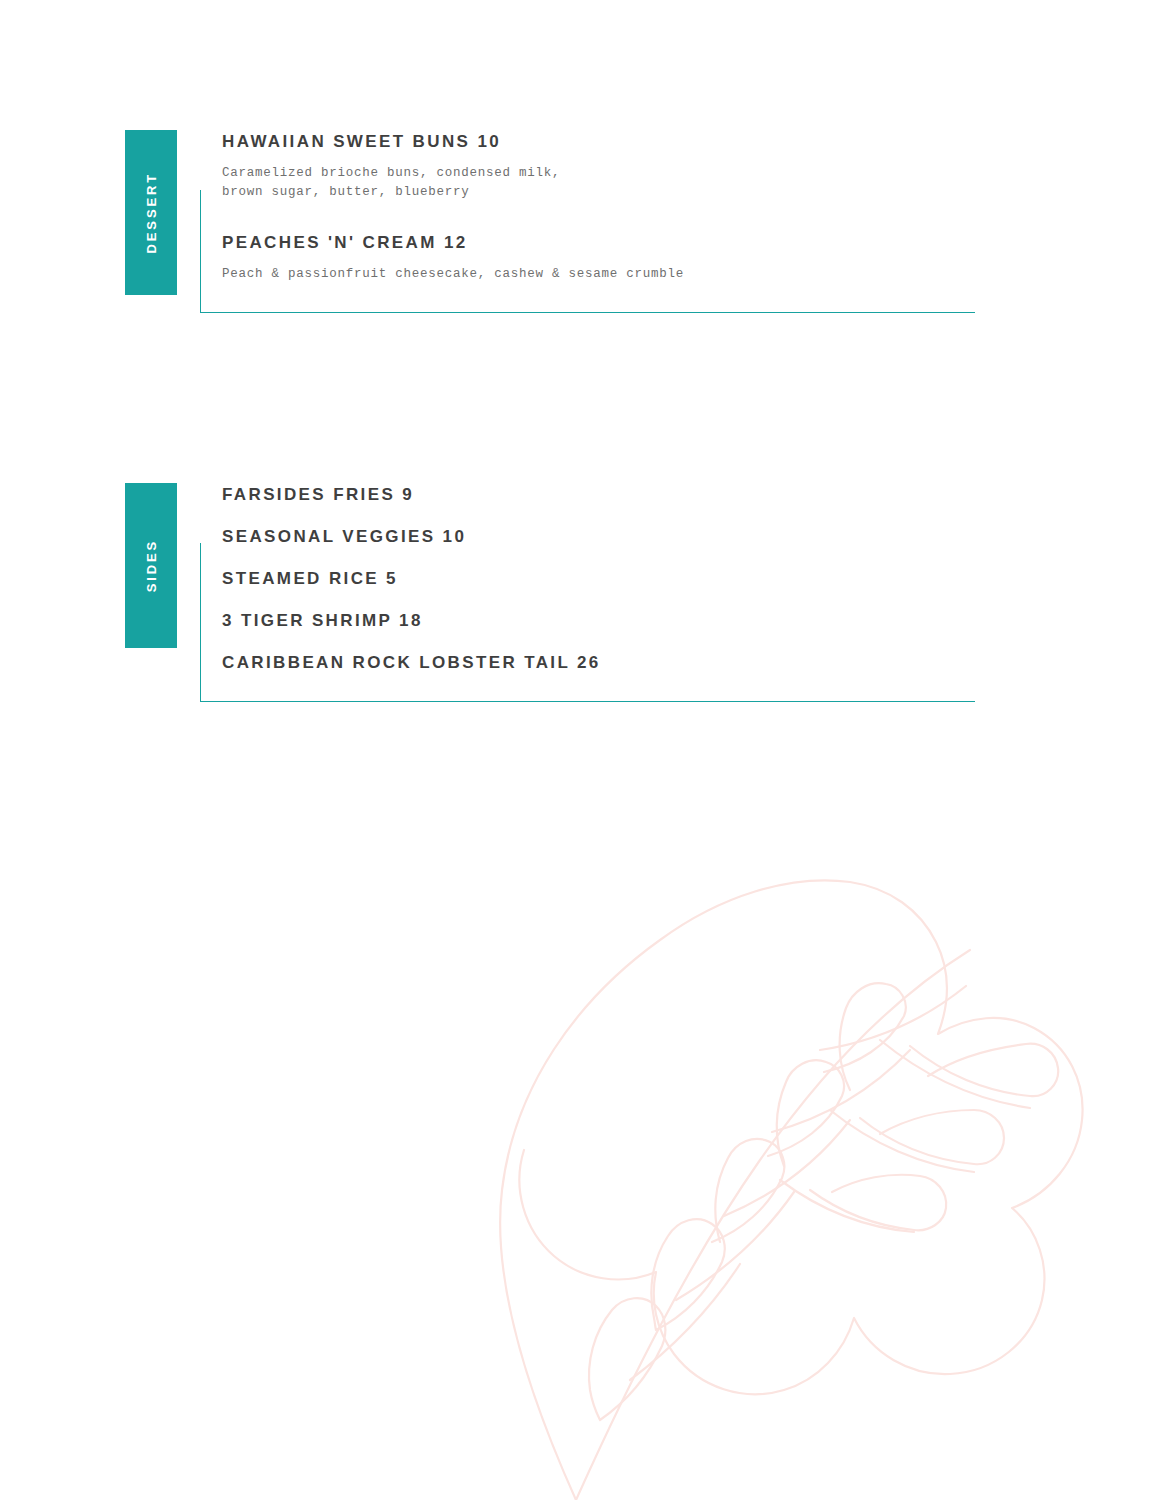Dessert
Hawaiian Sweet Buns 10
Caramelized brioche buns, condensed milk,
brown sugar, butter, blueberry
Peaches 'N' Cream 12
Peach & passionfruit cheesecake, cashew & sesame crumble
Sides
Farsides Fries 9
Seasonal Veggies 10
Steamed Rice 5
3 Tiger Shrimp 18
Caribbean Rock Lobster Tail 26